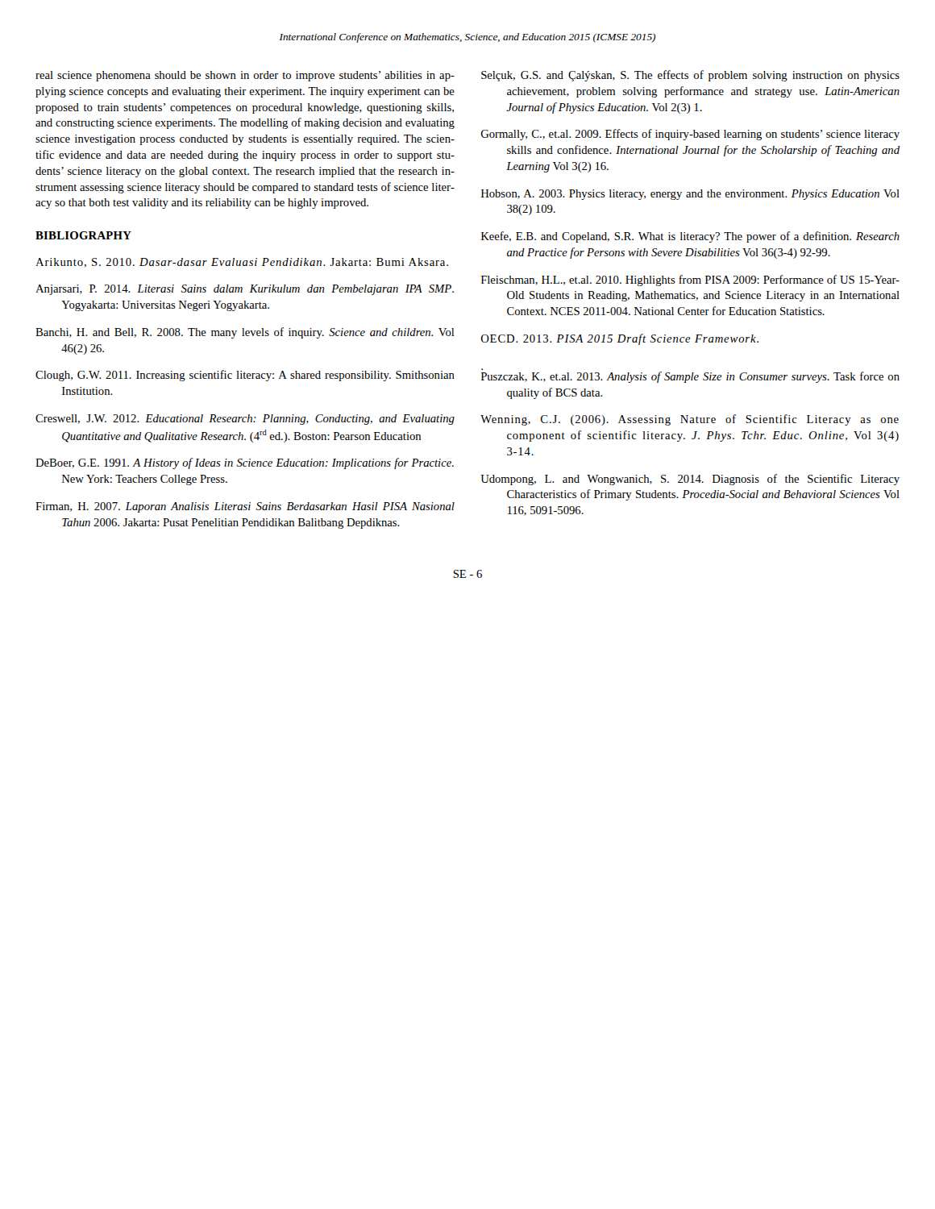International Conference on Mathematics, Science, and Education 2015 (ICMSE 2015)
real science phenomena should be shown in order to improve students’ abilities in applying science concepts and evaluating their experiment. The inquiry experiment can be proposed to train students’ competences on procedural knowledge, questioning skills, and constructing science experiments. The modelling of making decision and evaluating science investigation process conducted by students is essentially required. The scientific evidence and data are needed during the inquiry process in order to support students’ science literacy on the global context. The research implied that the research instrument assessing science literacy should be compared to standard tests of science literacy so that both test validity and its reliability can be highly improved.
Bibliography
Arikunto, S. 2010. Dasar-dasar Evaluasi Pendidikan. Jakarta: Bumi Aksara.
Anjarsari, P. 2014. Literasi Sains dalam Kurikulum dan Pembelajaran IPA SMP. Yogyakarta: Universitas Negeri Yogyakarta.
Banchi, H. and Bell, R. 2008. The many levels of inquiry. Science and children. Vol 46(2) 26.
Clough, G.W. 2011. Increasing scientific literacy: A shared responsibility. Smithsonian Institution.
Creswell, J.W. 2012. Educational Research: Planning, Conducting, and Evaluating Quantitative and Qualitative Research. (4rd ed.). Boston: Pearson Education
DeBoer, G.E. 1991. A History of Ideas in Science Education: Implications for Practice. New York: Teachers College Press.
Firman, H. 2007. Laporan Analisis Literasi Sains Berdasarkan Hasil PISA Nasional Tahun 2006. Jakarta: Pusat Penelitian Pendidikan Balitbang Depdiknas.
Selçuk, G.S. and Çalýskan, S. The effects of problem solving instruction on physics achievement, problem solving performance and strategy use. Latin-American Journal of Physics Education. Vol 2(3) 1.
Gormally, C., et.al. 2009. Effects of inquiry-based learning on students’ science literacy skills and confidence. International Journal for the Scholarship of Teaching and Learning Vol 3(2) 16.
Hobson, A. 2003. Physics literacy, energy and the environment. Physics Education Vol 38(2) 109.
Keefe, E.B. and Copeland, S.R. What is literacy? The power of a definition. Research and Practice for Persons with Severe Disabilities Vol 36(3-4) 92-99.
Fleischman, H.L., et.al. 2010. Highlights from PISA 2009: Performance of US 15-Year-Old Students in Reading, Mathematics, and Science Literacy in an International Context. NCES 2011-004. National Center for Education Statistics.
OECD. 2013. PISA 2015 Draft Science Framework.
.
Puszczak, K., et.al. 2013. Analysis of Sample Size in Consumer surveys. Task force on quality of BCS data.
Wenning, C.J. (2006). Assessing Nature of Scientific Literacy as one component of scientific literacy. J. Phys. Tchr. Educ. Online, Vol 3(4) 3-14.
Udompong, L. and Wongwanich, S. 2014. Diagnosis of the Scientific Literacy Characteristics of Primary Students. Procedia-Social and Behavioral Sciences Vol 116, 5091-5096.
SE - 6